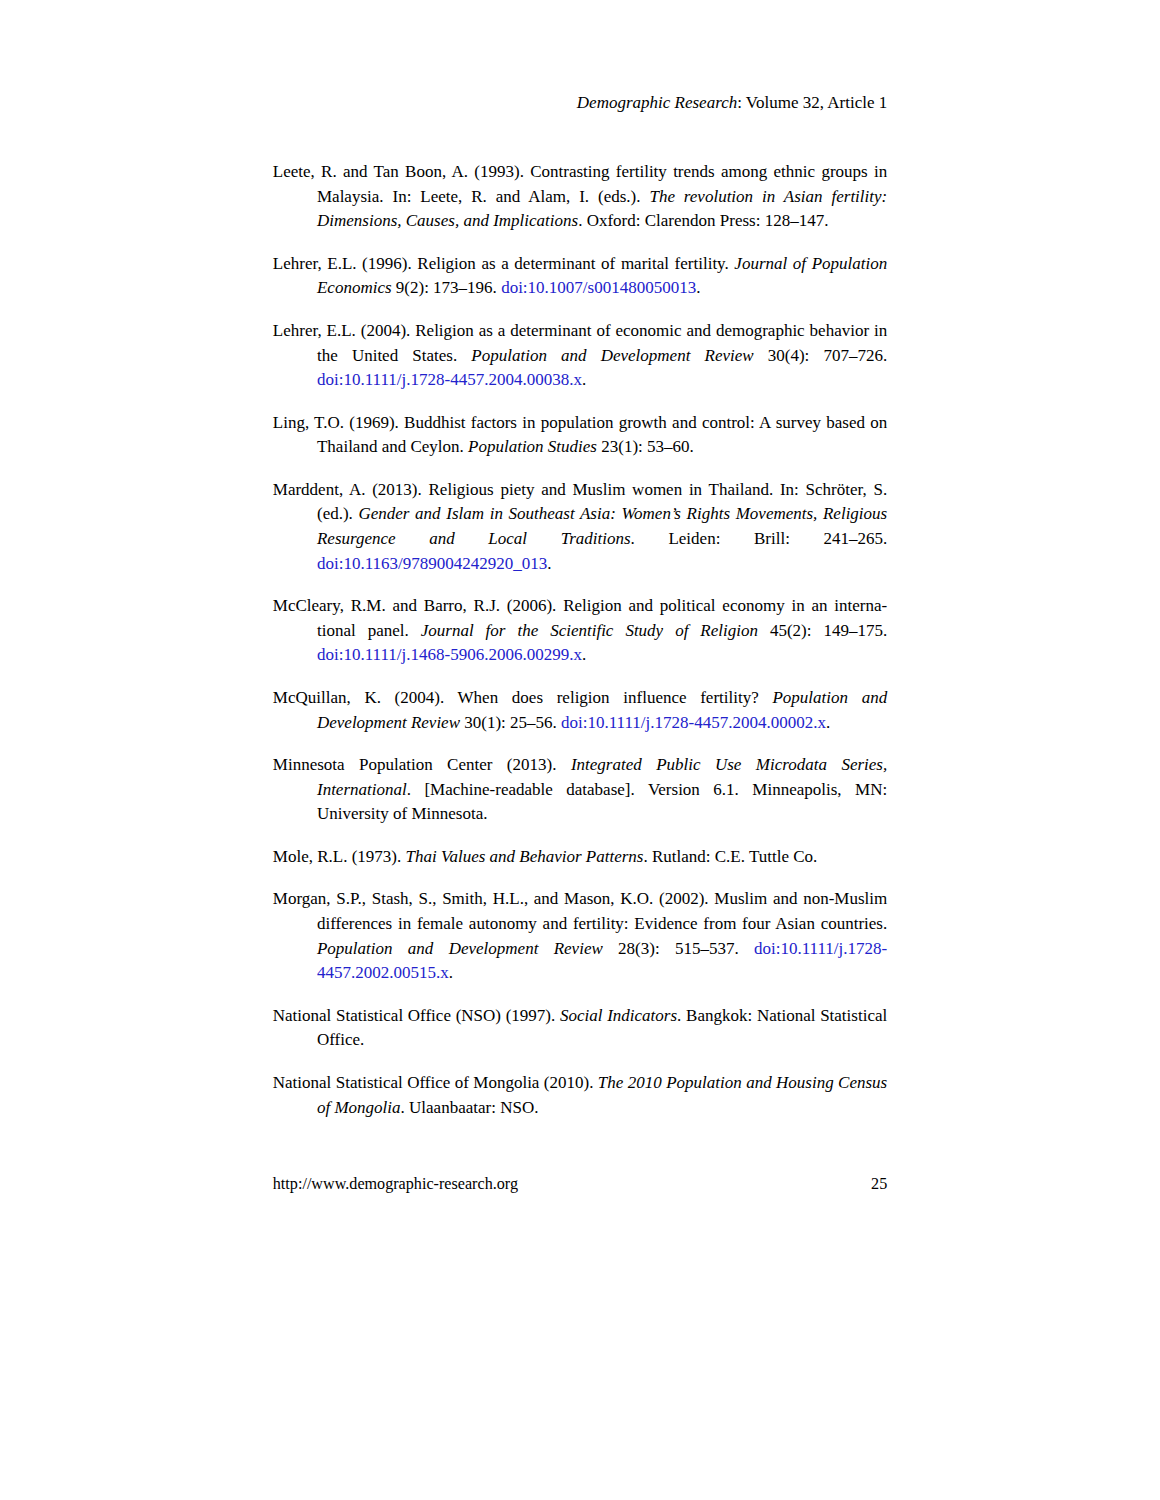Demographic Research: Volume 32, Article 1
Leete, R. and Tan Boon, A. (1993). Contrasting fertility trends among ethnic groups in Malaysia. In: Leete, R. and Alam, I. (eds.). The revolution in Asian fertility: Dimensions, Causes, and Implications. Oxford: Clarendon Press: 128–147.
Lehrer, E.L. (1996). Religion as a determinant of marital fertility. Journal of Population Economics 9(2): 173–196. doi:10.1007/s001480050013.
Lehrer, E.L. (2004). Religion as a determinant of economic and demographic behavior in the United States. Population and Development Review 30(4): 707–726. doi:10.1111/j.1728-4457.2004.00038.x.
Ling, T.O. (1969). Buddhist factors in population growth and control: A survey based on Thailand and Ceylon. Population Studies 23(1): 53–60.
Marddent, A. (2013). Religious piety and Muslim women in Thailand. In: Schröter, S. (ed.). Gender and Islam in Southeast Asia: Women’s Rights Movements, Religious Resurgence and Local Traditions. Leiden: Brill: 241–265. doi:10.1163/9789004242920_013.
McCleary, R.M. and Barro, R.J. (2006). Religion and political economy in an international panel. Journal for the Scientific Study of Religion 45(2): 149–175. doi:10.1111/j.1468-5906.2006.00299.x.
McQuillan, K. (2004). When does religion influence fertility? Population and Development Review 30(1): 25–56. doi:10.1111/j.1728-4457.2004.00002.x.
Minnesota Population Center (2013). Integrated Public Use Microdata Series, International. [Machine-readable database]. Version 6.1. Minneapolis, MN: University of Minnesota.
Mole, R.L. (1973). Thai Values and Behavior Patterns. Rutland: C.E. Tuttle Co.
Morgan, S.P., Stash, S., Smith, H.L., and Mason, K.O. (2002). Muslim and non-Muslim differences in female autonomy and fertility: Evidence from four Asian countries. Population and Development Review 28(3): 515–537. doi:10.1111/j.1728-4457.2002.00515.x.
National Statistical Office (NSO) (1997). Social Indicators. Bangkok: National Statistical Office.
National Statistical Office of Mongolia (2010). The 2010 Population and Housing Census of Mongolia. Ulaanbaatar: NSO.
http://www.demographic-research.org 25